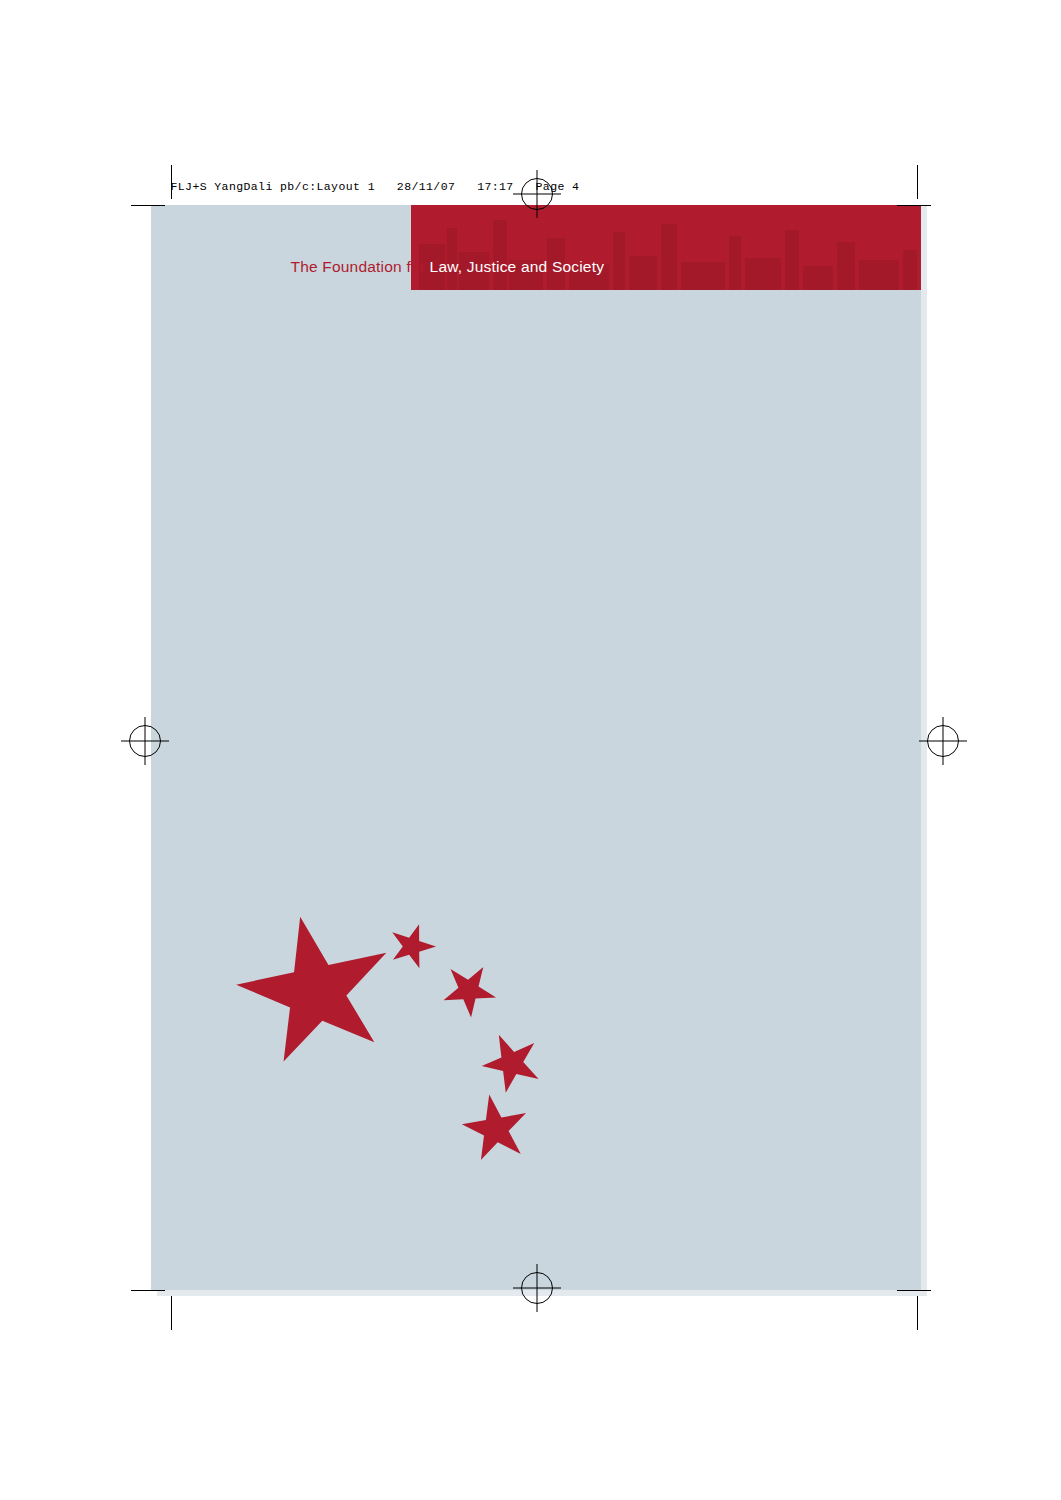FLJ+S YangDali pb/c:Layout 1 28/11/07 17:17 Page 4
The Foundation for Law, Justice and Society